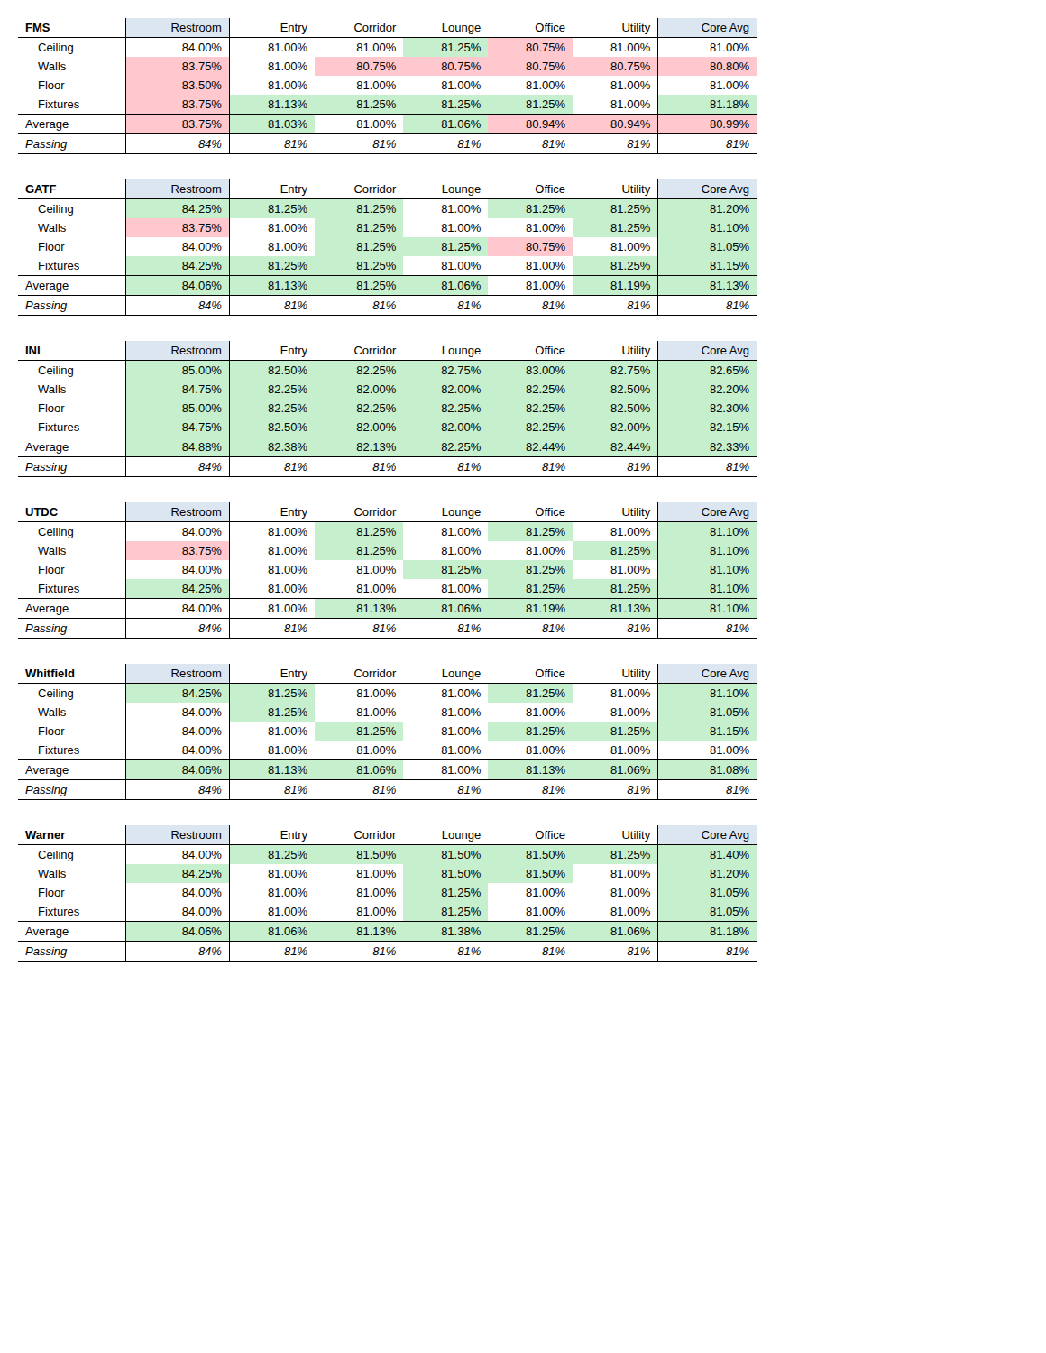| FMS | Restroom | Entry | Corridor | Lounge | Office | Utility | Core Avg |
| Ceiling | 84.00% | 81.00% | 81.00% | 81.25% | 80.75% | 81.00% | 81.00% |
| Walls | 83.75% | 81.00% | 80.75% | 80.75% | 80.75% | 80.75% | 80.80% |
| Floor | 83.50% | 81.00% | 81.00% | 81.00% | 81.00% | 81.00% | 81.00% |
| Fixtures | 83.75% | 81.13% | 81.25% | 81.25% | 81.25% | 81.00% | 81.18% |
| Average | 83.75% | 81.03% | 81.00% | 81.06% | 80.94% | 80.94% | 80.99% |
| Passing | 84% | 81% | 81% | 81% | 81% | 81% | 81% |
| GATF | Restroom | Entry | Corridor | Lounge | Office | Utility | Core Avg |
| Ceiling | 84.25% | 81.25% | 81.25% | 81.00% | 81.25% | 81.25% | 81.20% |
| Walls | 83.75% | 81.00% | 81.25% | 81.00% | 81.00% | 81.25% | 81.10% |
| Floor | 84.00% | 81.00% | 81.25% | 81.25% | 80.75% | 81.00% | 81.05% |
| Fixtures | 84.25% | 81.25% | 81.25% | 81.00% | 81.00% | 81.25% | 81.15% |
| Average | 84.06% | 81.13% | 81.25% | 81.06% | 81.00% | 81.19% | 81.13% |
| Passing | 84% | 81% | 81% | 81% | 81% | 81% | 81% |
| INI | Restroom | Entry | Corridor | Lounge | Office | Utility | Core Avg |
| Ceiling | 85.00% | 82.50% | 82.25% | 82.75% | 83.00% | 82.75% | 82.65% |
| Walls | 84.75% | 82.25% | 82.00% | 82.00% | 82.25% | 82.50% | 82.20% |
| Floor | 85.00% | 82.25% | 82.25% | 82.25% | 82.25% | 82.50% | 82.30% |
| Fixtures | 84.75% | 82.50% | 82.00% | 82.00% | 82.25% | 82.00% | 82.15% |
| Average | 84.88% | 82.38% | 82.13% | 82.25% | 82.44% | 82.44% | 82.33% |
| Passing | 84% | 81% | 81% | 81% | 81% | 81% | 81% |
| UTDC | Restroom | Entry | Corridor | Lounge | Office | Utility | Core Avg |
| Ceiling | 84.00% | 81.00% | 81.25% | 81.00% | 81.25% | 81.00% | 81.10% |
| Walls | 83.75% | 81.00% | 81.25% | 81.00% | 81.00% | 81.25% | 81.10% |
| Floor | 84.00% | 81.00% | 81.00% | 81.25% | 81.25% | 81.00% | 81.10% |
| Fixtures | 84.25% | 81.00% | 81.00% | 81.00% | 81.25% | 81.25% | 81.10% |
| Average | 84.00% | 81.00% | 81.13% | 81.06% | 81.19% | 81.13% | 81.10% |
| Passing | 84% | 81% | 81% | 81% | 81% | 81% | 81% |
| Whitfield | Restroom | Entry | Corridor | Lounge | Office | Utility | Core Avg |
| Ceiling | 84.25% | 81.25% | 81.00% | 81.00% | 81.25% | 81.00% | 81.10% |
| Walls | 84.00% | 81.25% | 81.00% | 81.00% | 81.00% | 81.00% | 81.05% |
| Floor | 84.00% | 81.00% | 81.25% | 81.00% | 81.25% | 81.25% | 81.15% |
| Fixtures | 84.00% | 81.00% | 81.00% | 81.00% | 81.00% | 81.00% | 81.00% |
| Average | 84.06% | 81.13% | 81.06% | 81.00% | 81.13% | 81.06% | 81.08% |
| Passing | 84% | 81% | 81% | 81% | 81% | 81% | 81% |
| Warner | Restroom | Entry | Corridor | Lounge | Office | Utility | Core Avg |
| Ceiling | 84.00% | 81.25% | 81.50% | 81.50% | 81.50% | 81.25% | 81.40% |
| Walls | 84.25% | 81.00% | 81.00% | 81.50% | 81.50% | 81.00% | 81.20% |
| Floor | 84.00% | 81.00% | 81.00% | 81.25% | 81.00% | 81.00% | 81.05% |
| Fixtures | 84.00% | 81.00% | 81.00% | 81.25% | 81.00% | 81.00% | 81.05% |
| Average | 84.06% | 81.06% | 81.13% | 81.38% | 81.25% | 81.06% | 81.18% |
| Passing | 84% | 81% | 81% | 81% | 81% | 81% | 81% |